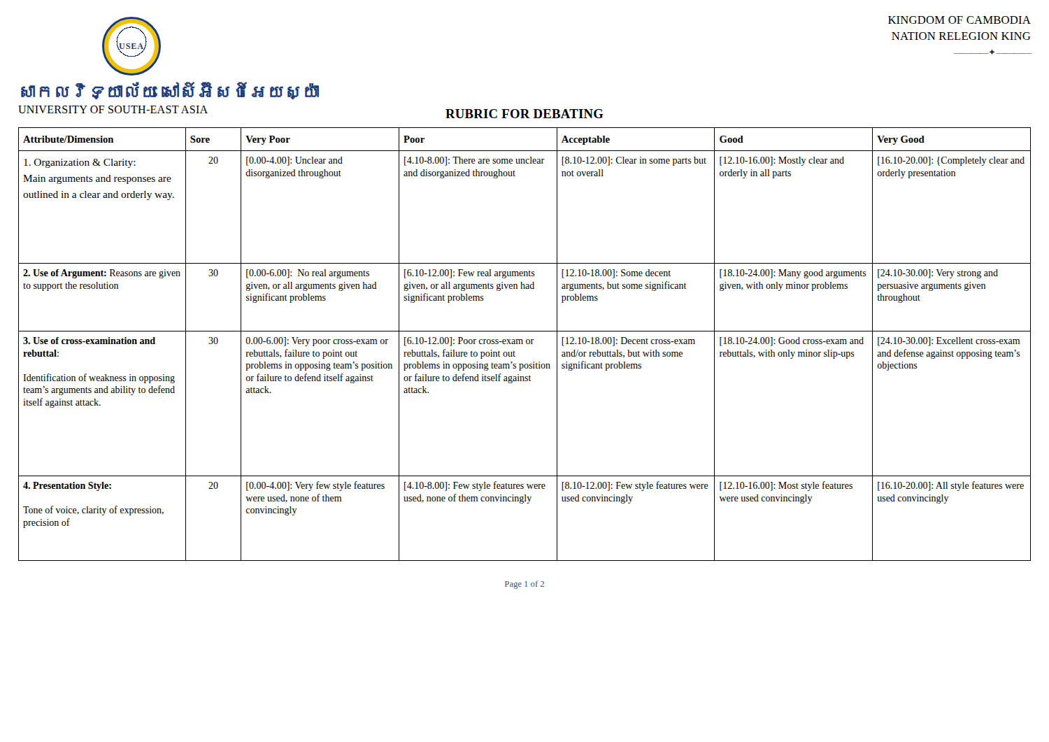KINGDOM OF CAMBODIA
NATION RELEGION KING
————✦————
សាកលវិទ្យាល័យ សៅស៍អ៊ីសថ៍អេយស្យ៉ា
UNIVERSITY OF SOUTH-EAST ASIA
RUBRIC FOR DEBATING
| Attribute/Dimension | Sore | Very Poor | Poor | Acceptable | Good | Very Good |
| --- | --- | --- | --- | --- | --- | --- |
| 1. Organization & Clarity: Main arguments and responses are outlined in a clear and orderly way. | 20 | [0.00-4.00]: Unclear and disorganized throughout | [4.10-8.00]: There are some unclear and disorganized throughout | [8.10-12.00]: Clear in some parts but not overall | [12.10-16.00]: Mostly clear and orderly in all parts | [16.10-20.00]: {Completely clear and orderly presentation |
| 2. Use of Argument: Reasons are given to support the resolution | 30 | [0.00-6.00]: No real arguments given, or all arguments given had significant problems | [6.10-12.00]: Few real arguments given, or all arguments given had significant problems | [12.10-18.00]: Some decent arguments, but some significant problems | [18.10-24.00]: Many good arguments given, with only minor problems | [24.10-30.00]: Very strong and persuasive arguments given throughout |
| 3. Use of cross-examination and rebuttal : Identification of weakness in opposing team’s arguments and ability to defend itself against attack. | 30 | 0.00-6.00]: Very poor cross-exam or rebuttals, failure to point out problems in opposing team’s position or failure to defend itself against attack. | [6.10-12.00]: Poor cross-exam or rebuttals, failure to point out problems in opposing team’s position or failure to defend itself against attack. | [12.10-18.00]: Decent cross-exam and/or rebuttals, but with some significant problems | [18.10-24.00]: Good cross-exam and rebuttals, with only minor slip-ups | [24.10-30.00]: Excellent cross-exam and defense against opposing team’s objections |
| 4. Presentation Style: Tone of voice, clarity of expression, precision of | 20 | [0.00-4.00]: Very few style features were used, none of them convincingly | [4.10-8.00]: Few style features were used, none of them convincingly | [8.10-12.00]: Few style features were used convincingly | [12.10-16.00]: Most style features were used convincingly | [16.10-20.00]: All style features were used convincingly |
Page 1 of 2